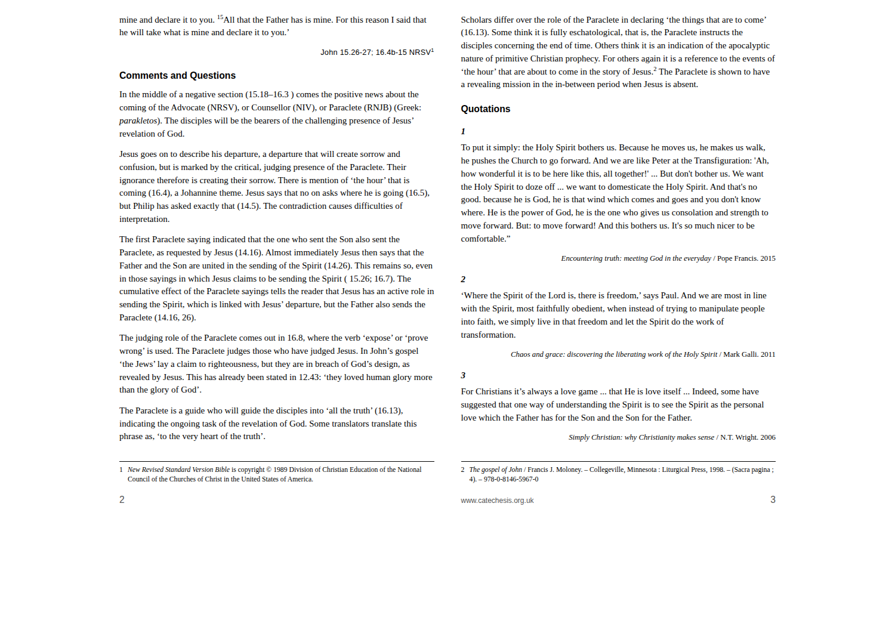mine and declare it to you. 15 All that the Father has is mine. For this reason I said that he will take what is mine and declare it to you.’
John 15.26-27; 16.4b-15 NRSV1
Comments and Questions
In the middle of a negative section (15.18–16.3 ) comes the positive news about the coming of the Advocate (NRSV), or Counsellor (NIV), or Paraclete (RNJB) (Greek: parakletos). The disciples will be the bearers of the challenging presence of Jesus’ revelation of God.
Jesus goes on to describe his departure, a departure that will create sorrow and confusion, but is marked by the critical, judging presence of the Paraclete. Their ignorance therefore is creating their sorrow. There is mention of ‘the hour’ that is coming (16.4), a Johannine theme. Jesus says that no on asks where he is going (16.5), but Philip has asked exactly that (14.5). The contradiction causes difficulties of interpretation.
The first Paraclete saying indicated that the one who sent the Son also sent the Paraclete, as requested by Jesus (14.16). Almost immediately Jesus then says that the Father and the Son are united in the sending of the Spirit (14.26). This remains so, even in those sayings in which Jesus claims to be sending the Spirit ( 15.26; 16.7). The cumulative effect of the Paraclete sayings tells the reader that Jesus has an active role in sending the Spirit, which is linked with Jesus’ departure, but the Father also sends the Paraclete (14.16, 26).
The judging role of the Paraclete comes out in 16.8, where the verb ‘expose’ or ‘prove wrong’ is used. The Paraclete judges those who have judged Jesus. In John’s gospel ‘the Jews’ lay a claim to righteousness, but they are in breach of God’s design, as revealed by Jesus. This has already been stated in 12.43: ‘they loved human glory more than the glory of God’.
The Paraclete is a guide who will guide the disciples into ‘all the truth’ (16.13), indicating the ongoing task of the revelation of God. Some translators translate this phrase as, ‘to the very heart of the truth’.
1 New Revised Standard Version Bible is copyright © 1989 Division of Christian Education of the National Council of the Churches of Christ in the United States of America.
2
Scholars differ over the role of the Paraclete in declaring ‘the things that are to come’ (16.13). Some think it is fully eschatological, that is, the Paraclete instructs the disciples concerning the end of time. Others think it is an indication of the apocalyptic nature of primitive Christian prophecy. For others again it is a reference to the events of ‘the hour’ that are about to come in the story of Jesus.2 The Paraclete is shown to have a revealing mission in the in-between period when Jesus is absent.
Quotations
1
To put it simply: the Holy Spirit bothers us. Because he moves us, he makes us walk, he pushes the Church to go forward. And we are like Peter at the Transfiguration: 'Ah, how wonderful it is to be here like this, all together!' ... But don't bother us. We want the Holy Spirit to doze off ... we want to domesticate the Holy Spirit. And that's no good. because he is God, he is that wind which comes and goes and you don't know where. He is the power of God, he is the one who gives us consolation and strength to move forward. But: to move forward! And this bothers us. It's so much nicer to be comfortable.”
Encountering truth: meeting God in the everyday / Pope Francis. 2015
2
‘Where the Spirit of the Lord is, there is freedom,’ says Paul. And we are most in line with the Spirit, most faithfully obedient, when instead of trying to manipulate people into faith, we simply live in that freedom and let the Spirit do the work of transformation.
Chaos and grace: discovering the liberating work of the Holy Spirit / Mark Galli. 2011
3
For Christians it’s always a love game ... that He is love itself ... Indeed, some have suggested that one way of understanding the Spirit is to see the Spirit as the personal love which the Father has for the Son and the Son for the Father.
Simply Christian: why Christianity makes sense / N.T. Wright. 2006
2 The gospel of John / Francis J. Moloney. – Collegeville, Minnesota : Liturgical Press, 1998. – (Sacra pagina ; 4). – 978-0-8146-5967-0
www.catechesis.org.uk 3